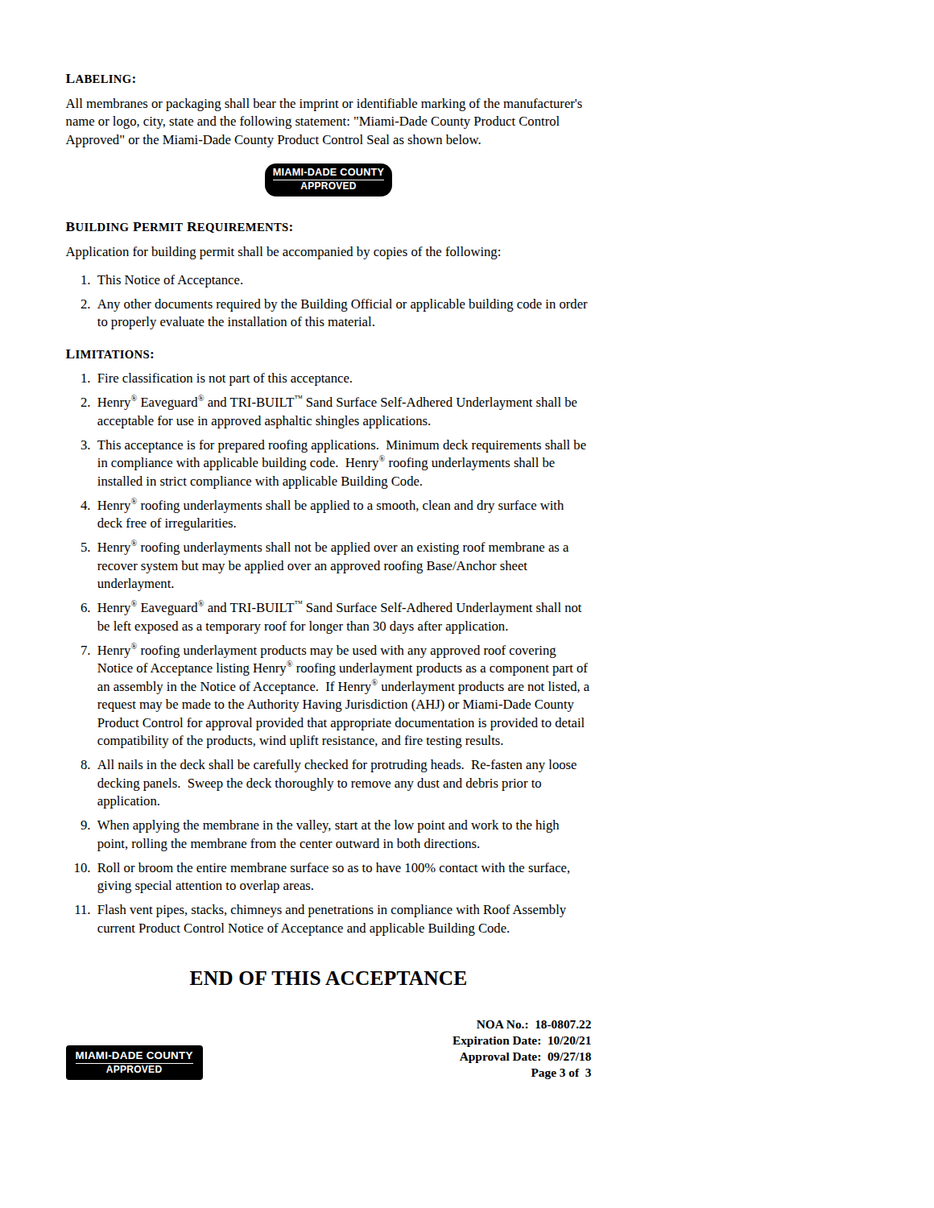LABELING:
All membranes or packaging shall bear the imprint or identifiable marking of the manufacturer's name or logo, city, state and the following statement: "Miami-Dade County Product Control Approved" or the Miami-Dade County Product Control Seal as shown below.
MIAMI-DADE COUNTY APPROVED
BUILDING PERMIT REQUIREMENTS:
Application for building permit shall be accompanied by copies of the following:
This Notice of Acceptance.
Any other documents required by the Building Official or applicable building code in order to properly evaluate the installation of this material.
LIMITATIONS:
Fire classification is not part of this acceptance.
Henry® Eaveguard® and TRI-BUILT™ Sand Surface Self-Adhered Underlayment shall be acceptable for use in approved asphaltic shingles applications.
This acceptance is for prepared roofing applications. Minimum deck requirements shall be in compliance with applicable building code. Henry® roofing underlayments shall be installed in strict compliance with applicable Building Code.
Henry® roofing underlayments shall be applied to a smooth, clean and dry surface with deck free of irregularities.
Henry® roofing underlayments shall not be applied over an existing roof membrane as a recover system but may be applied over an approved roofing Base/Anchor sheet underlayment.
Henry® Eaveguard® and TRI-BUILT™ Sand Surface Self-Adhered Underlayment shall not be left exposed as a temporary roof for longer than 30 days after application.
Henry® roofing underlayment products may be used with any approved roof covering Notice of Acceptance listing Henry® roofing underlayment products as a component part of an assembly in the Notice of Acceptance. If Henry® underlayment products are not listed, a request may be made to the Authority Having Jurisdiction (AHJ) or Miami-Dade County Product Control for approval provided that appropriate documentation is provided to detail compatibility of the products, wind uplift resistance, and fire testing results.
All nails in the deck shall be carefully checked for protruding heads. Re-fasten any loose decking panels. Sweep the deck thoroughly to remove any dust and debris prior to application.
When applying the membrane in the valley, start at the low point and work to the high point, rolling the membrane from the center outward in both directions.
Roll or broom the entire membrane surface so as to have 100% contact with the surface, giving special attention to overlap areas.
Flash vent pipes, stacks, chimneys and penetrations in compliance with Roof Assembly current Product Control Notice of Acceptance and applicable Building Code.
END OF THIS ACCEPTANCE
MIAMI-DADE COUNTY APPROVED
NOA No.: 18-0807.22
Expiration Date: 10/20/21
Approval Date: 09/27/18
Page 3 of 3